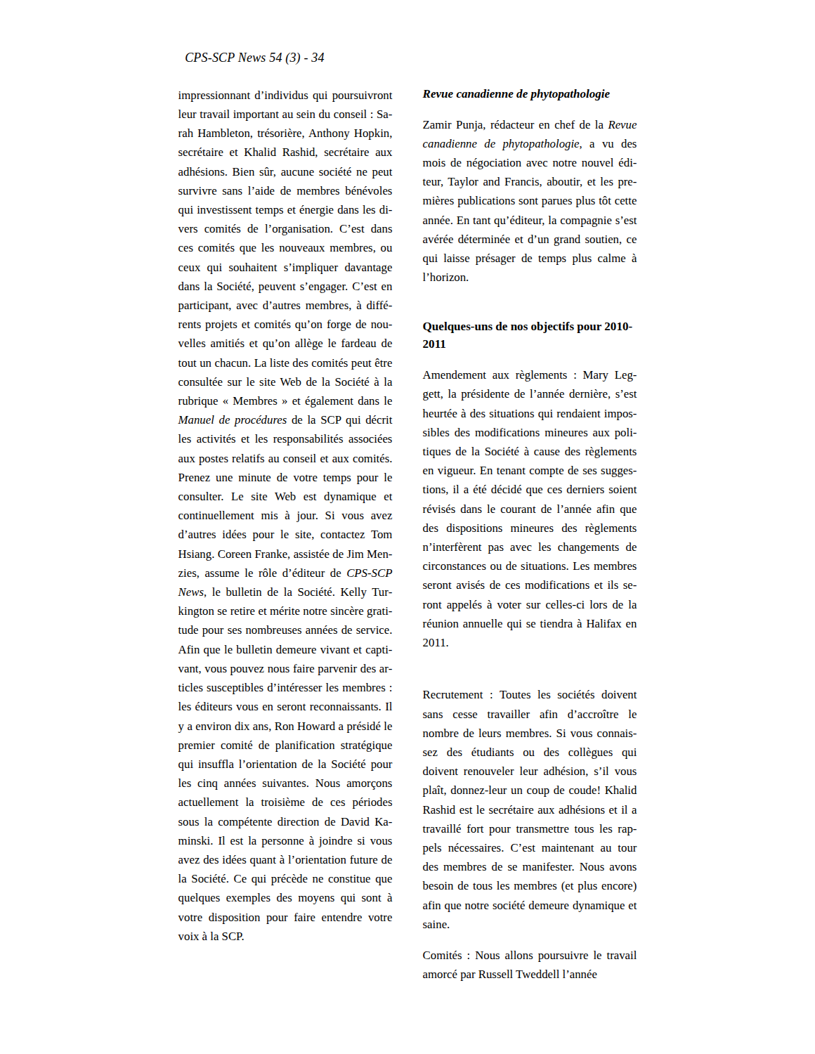CPS-SCP News 54 (3) - 34
impressionnant d’individus qui poursuivront leur travail important au sein du conseil : Sarah Hambleton, trésorière, Anthony Hopkin, secrétaire et Khalid Rashid, secrétaire aux adhésions. Bien sûr, aucune société ne peut survivre sans l’aide de membres bénévoles qui investissent temps et énergie dans les divers comités de l’organisation. C’est dans ces comités que les nouveaux membres, ou ceux qui souhaitent s’impliquer davantage dans la Société, peuvent s’engager. C’est en participant, avec d’autres membres, à différents projets et comités qu’on forge de nouvelles amitiés et qu’on allège le fardeau de tout un chacun. La liste des comités peut être consultée sur le site Web de la Société à la rubrique « Membres » et également dans le Manuel de procédures de la SCP qui décrit les activités et les responsabilités associées aux postes relatifs au conseil et aux comités. Prenez une minute de votre temps pour le consulter. Le site Web est dynamique et continuellement mis à jour. Si vous avez d’autres idées pour le site, contactez Tom Hsiang. Coreen Franke, assistée de Jim Menzies, assume le rôle d’éditeur de CPS-SCP News, le bulletin de la Société. Kelly Turkington se retire et mérite notre sincère gratitude pour ses nombreuses années de service. Afin que le bulletin demeure vivant et captivant, vous pouvez nous faire parvenir des articles susceptibles d’intéresser les membres : les éditeurs vous en seront reconnaissants. Il y a environ dix ans, Ron Howard a présidé le premier comité de planification stratégique qui insuffla l’orientation de la Société pour les cinq années suivantes. Nous amorçons actuellement la troisième de ces périodes sous la compétente direction de David Kaminski. Il est la personne à joindre si vous avez des idées quant à l’orientation future de la Société. Ce qui précède ne constitue que quelques exemples des moyens qui sont à votre disposition pour faire entendre votre voix à la SCP.
Revue canadienne de phytopathologie
Zamir Punja, rédacteur en chef de la Revue canadienne de phytopathologie, a vu des mois de négociation avec notre nouvel éditeur, Taylor and Francis, aboutir, et les premières publications sont parues plus tôt cette année. En tant qu’éditeur, la compagnie s’est avérée déterminée et d’un grand soutien, ce qui laisse présager de temps plus calme à l’horizon.
Quelques-uns de nos objectifs pour 2010-2011
Amendement aux règlements : Mary Leggett, la présidente de l’année dernière, s’est heurtée à des situations qui rendaient impossibles des modifications mineures aux politiques de la Société à cause des règlements en vigueur. En tenant compte de ses suggestions, il a été décidé que ces derniers soient révisés dans le courant de l’année afin que des dispositions mineures des règlements n’interfèrent pas avec les changements de circonstances ou de situations. Les membres seront avisés de ces modifications et ils seront appelés à voter sur celles-ci lors de la réunion annuelle qui se tiendra à Halifax en 2011.
Recrutement : Toutes les sociétés doivent sans cesse travailler afin d’accroître le nombre de leurs membres. Si vous connaissez des étudiants ou des collègues qui doivent renouveler leur adhésion, s’il vous plaît, donnez-leur un coup de coude! Khalid Rashid est le secrétaire aux adhésions et il a travaillé fort pour transmettre tous les rappels nécessaires. C’est maintenant au tour des membres de se manifester. Nous avons besoin de tous les membres (et plus encore) afin que notre société demeure dynamique et saine.
Comités : Nous allons poursuivre le travail amorcé par Russell Tweddell l’année